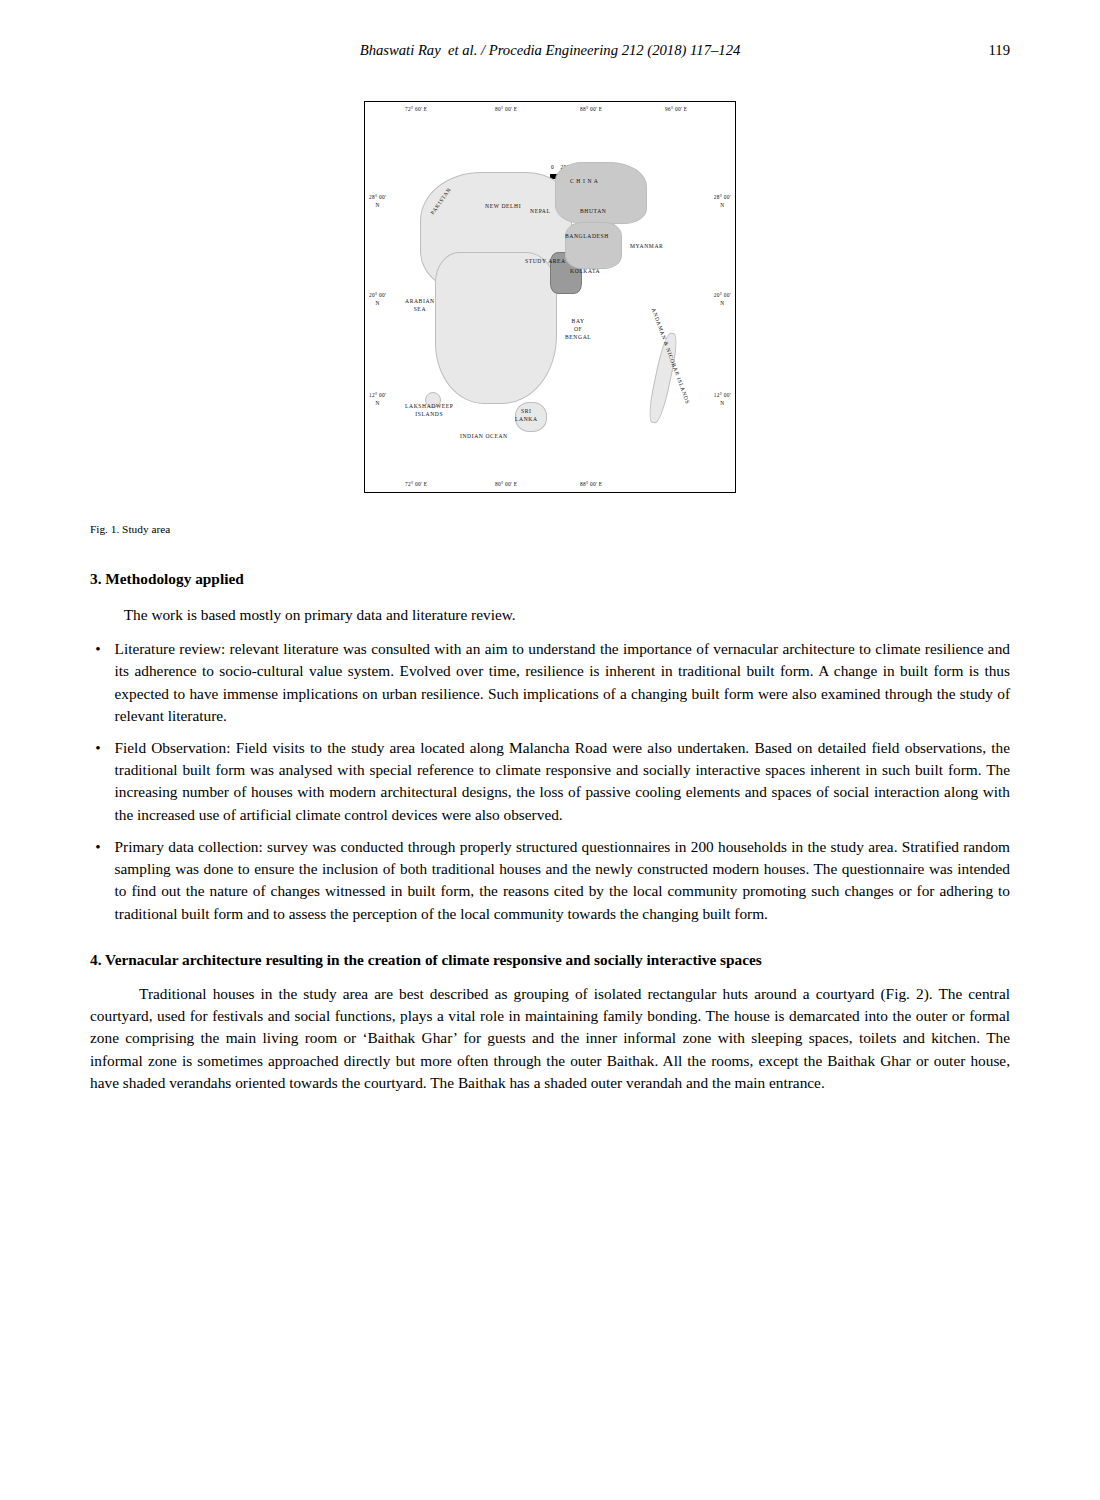Bhaswati Ray et al. / Procedia Engineering 212 (2018) 117–124 119
72° 60' E 80° 00' E 88° 00' E 96° 00' E 72° 00' E 80° 00' E 88° 00' E 28° 00'
N 20° 00'
N 12° 00'
N 28° 00'
N 20° 00'
N 12° 00'
N
0 250 500 Km
PAKISTAN NEW DELHI NEPAL C H I N A BHUTAN BANGLADESH STUDY AREA KOLKATA MYANMAR ARABIAN
SEA BAY
OF
BENGAL ANDAMAN & NICOBAR ISLANDS LAKSHADWEEP
ISLANDS INDIAN OCEAN SRI
LANKA
Fig. 1. Study area
3. Methodology applied
The work is based mostly on primary data and literature review.
Literature review: relevant literature was consulted with an aim to understand the importance of vernacular architecture to climate resilience and its adherence to socio-cultural value system. Evolved over time, resilience is inherent in traditional built form. A change in built form is thus expected to have immense implications on urban resilience. Such implications of a changing built form were also examined through the study of relevant literature.
Field Observation: Field visits to the study area located along Malancha Road were also undertaken. Based on detailed field observations, the traditional built form was analysed with special reference to climate responsive and socially interactive spaces inherent in such built form. The increasing number of houses with modern architectural designs, the loss of passive cooling elements and spaces of social interaction along with the increased use of artificial climate control devices were also observed.
Primary data collection: survey was conducted through properly structured questionnaires in 200 households in the study area. Stratified random sampling was done to ensure the inclusion of both traditional houses and the newly constructed modern houses. The questionnaire was intended to find out the nature of changes witnessed in built form, the reasons cited by the local community promoting such changes or for adhering to traditional built form and to assess the perception of the local community towards the changing built form.
4. Vernacular architecture resulting in the creation of climate responsive and socially interactive spaces
Traditional houses in the study area are best described as grouping of isolated rectangular huts around a courtyard (Fig. 2). The central courtyard, used for festivals and social functions, plays a vital role in maintaining family bonding. The house is demarcated into the outer or formal zone comprising the main living room or ‘Baithak Ghar’ for guests and the inner informal zone with sleeping spaces, toilets and kitchen. The informal zone is sometimes approached directly but more often through the outer Baithak. All the rooms, except the Baithak Ghar or outer house, have shaded verandahs oriented towards the courtyard. The Baithak has a shaded outer verandah and the main entrance.